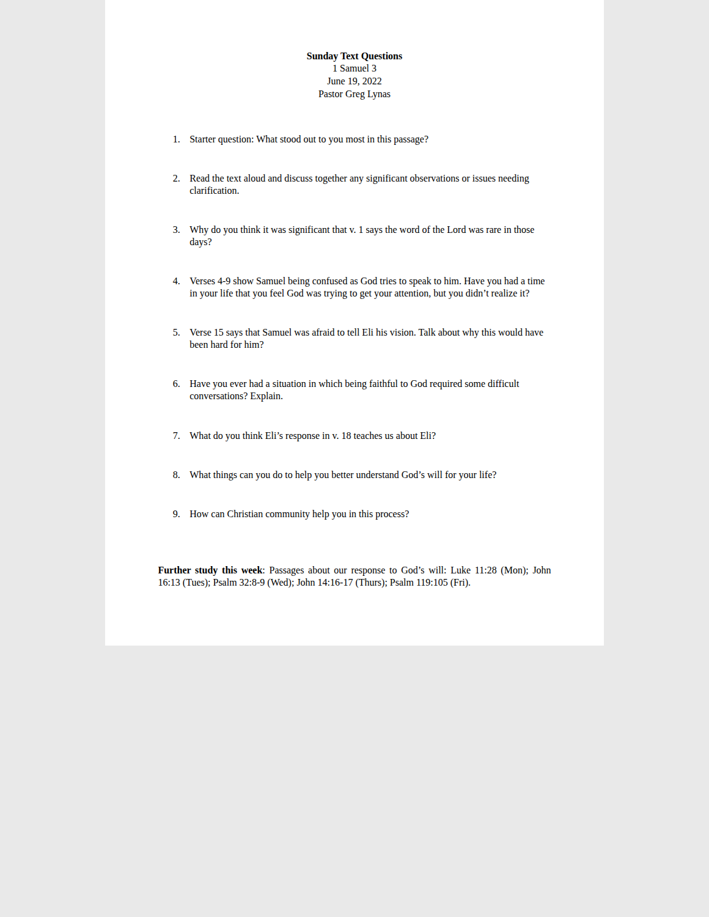Sunday Text Questions
1 Samuel 3
June 19, 2022
Pastor Greg Lynas
Starter question: What stood out to you most in this passage?
Read the text aloud and discuss together any significant observations or issues needing clarification.
Why do you think it was significant that v. 1 says the word of the Lord was rare in those days?
Verses 4-9 show Samuel being confused as God tries to speak to him. Have you had a time in your life that you feel God was trying to get your attention, but you didn’t realize it?
Verse 15 says that Samuel was afraid to tell Eli his vision. Talk about why this would have been hard for him?
Have you ever had a situation in which being faithful to God required some difficult conversations? Explain.
What do you think Eli’s response in v. 18 teaches us about Eli?
What things can you do to help you better understand God’s will for your life?
How can Christian community help you in this process?
Further study this week: Passages about our response to God’s will: Luke 11:28 (Mon); John 16:13 (Tues); Psalm 32:8-9 (Wed); John 14:16-17 (Thurs); Psalm 119:105 (Fri).